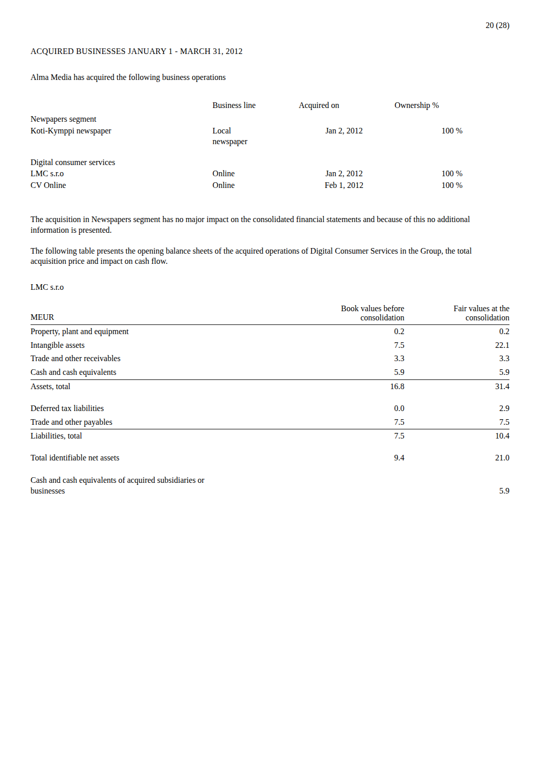20 (28)
Acquired businesses January 1 - March 31, 2012
Alma Media has acquired the following business operations
| | Business line | Acquired on | Ownership % |
| --- | --- | --- | --- |
| Newpapers segment | | | |
| Koti-Kymppi newspaper | Local newspaper | Jan 2, 2012 | 100 % |
| Digital consumer services | | | |
| LMC s.r.o | Online | Jan 2, 2012 | 100 % |
| CV Online | Online | Feb 1, 2012 | 100 % |
The acquisition in Newspapers segment has no major impact on the consolidated financial statements and because of this no additional information is presented.
The following table presents the opening balance sheets of the acquired operations of Digital Consumer Services in the Group, the total acquisition price and impact on cash flow.
LMC s.r.o
| MEUR | Book values before consolidation | Fair values at the consolidation |
| --- | --- | --- |
| Property, plant and equipment | 0.2 | 0.2 |
| Intangible assets | 7.5 | 22.1 |
| Trade and other receivables | 3.3 | 3.3 |
| Cash and cash equivalents | 5.9 | 5.9 |
| Assets, total | 16.8 | 31.4 |
| Deferred tax liabilities | 0.0 | 2.9 |
| Trade and other payables | 7.5 | 7.5 |
| Liabilities, total | 7.5 | 10.4 |
| Total identifiable net assets | 9.4 | 21.0 |
| Cash and cash equivalents of acquired subsidiaries or businesses | | 5.9 |